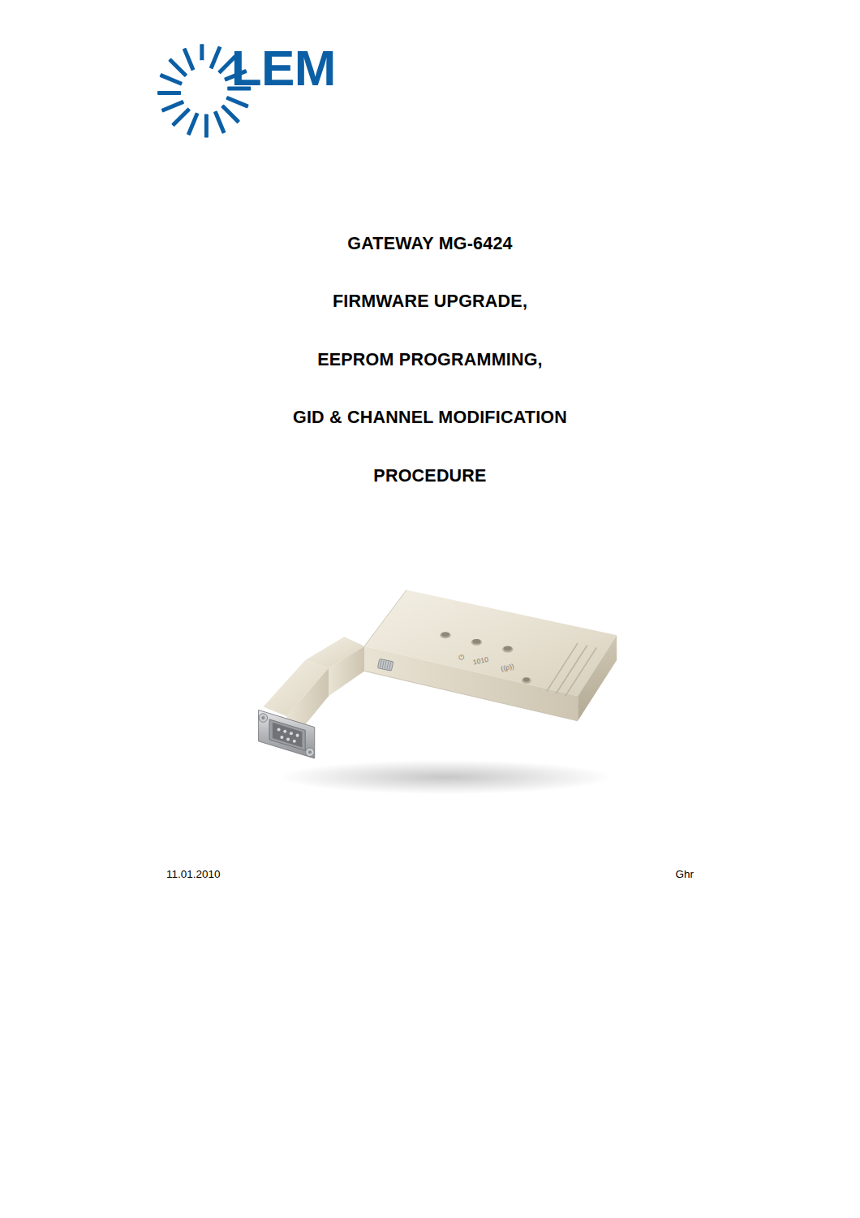LEM
GATEWAY MG-6424
FIRMWARE UPGRADE,
EEPROM PROGRAMMING,
GID & CHANNEL MODIFICATION
PROCEDURE
⏻ 1010 ((p))
11.01.2010 Ghr